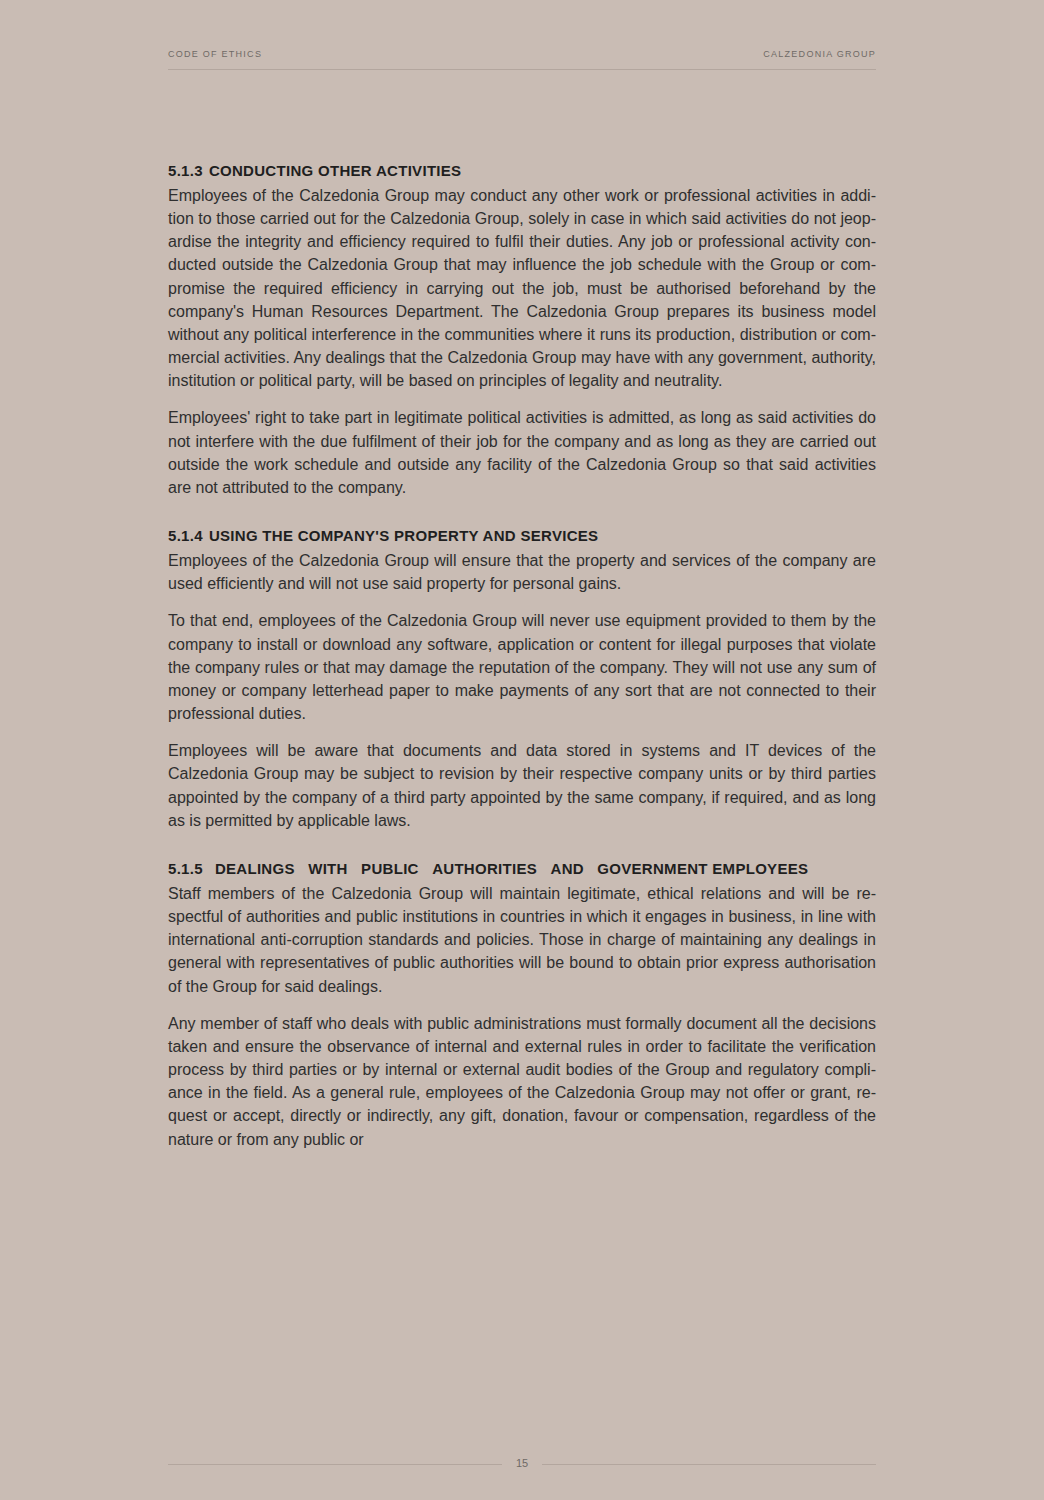Code of Ethics Calzedonia Group
5.1.3 Conducting other activities
Employees of the Calzedonia Group may conduct any other work or professional activities in addition to those carried out for the Calzedonia Group, solely in case in which said activities do not jeopardise the integrity and efficiency required to fulfil their duties. Any job or professional activity conducted outside the Calzedonia Group that may influence the job schedule with the Group or compromise the required efficiency in carrying out the job, must be authorised beforehand by the company's Human Resources Department. The Calzedonia Group prepares its business model without any political interference in the communities where it runs its production, distribution or commercial activities. Any dealings that the Calzedonia Group may have with any government, authority, institution or political party, will be based on principles of legality and neutrality.
Employees' right to take part in legitimate political activities is admitted, as long as said activities do not interfere with the due fulfilment of their job for the company and as long as they are carried out outside the work schedule and outside any facility of the Calzedonia Group so that said activities are not attributed to the company.
5.1.4 Using the company's property and services
Employees of the Calzedonia Group will ensure that the property and services of the company are used efficiently and will not use said property for personal gains.
To that end, employees of the Calzedonia Group will never use equipment provided to them by the company to install or download any software, application or content for illegal purposes that violate the company rules or that may damage the reputation of the company. They will not use any sum of money or company letterhead paper to make payments of any sort that are not connected to their professional duties.
Employees will be aware that documents and data stored in systems and IT devices of the Calzedonia Group may be subject to revision by their respective company units or by third parties appointed by the company of a third party appointed by the same company, if required, and as long as is permitted by applicable laws.
5.1.5 Dealings with public authorities and government employees
Staff members of the Calzedonia Group will maintain legitimate, ethical relations and will be respectful of authorities and public institutions in countries in which it engages in business, in line with international anti-corruption standards and policies. Those in charge of maintaining any dealings in general with representatives of public authorities will be bound to obtain prior express authorisation of the Group for said dealings.
Any member of staff who deals with public administrations must formally document all the decisions taken and ensure the observance of internal and external rules in order to facilitate the verification process by third parties or by internal or external audit bodies of the Group and regulatory compliance in the field. As a general rule, employees of the Calzedonia Group may not offer or grant, request or accept, directly or indirectly, any gift, donation, favour or compensation, regardless of the nature or from any public or
15